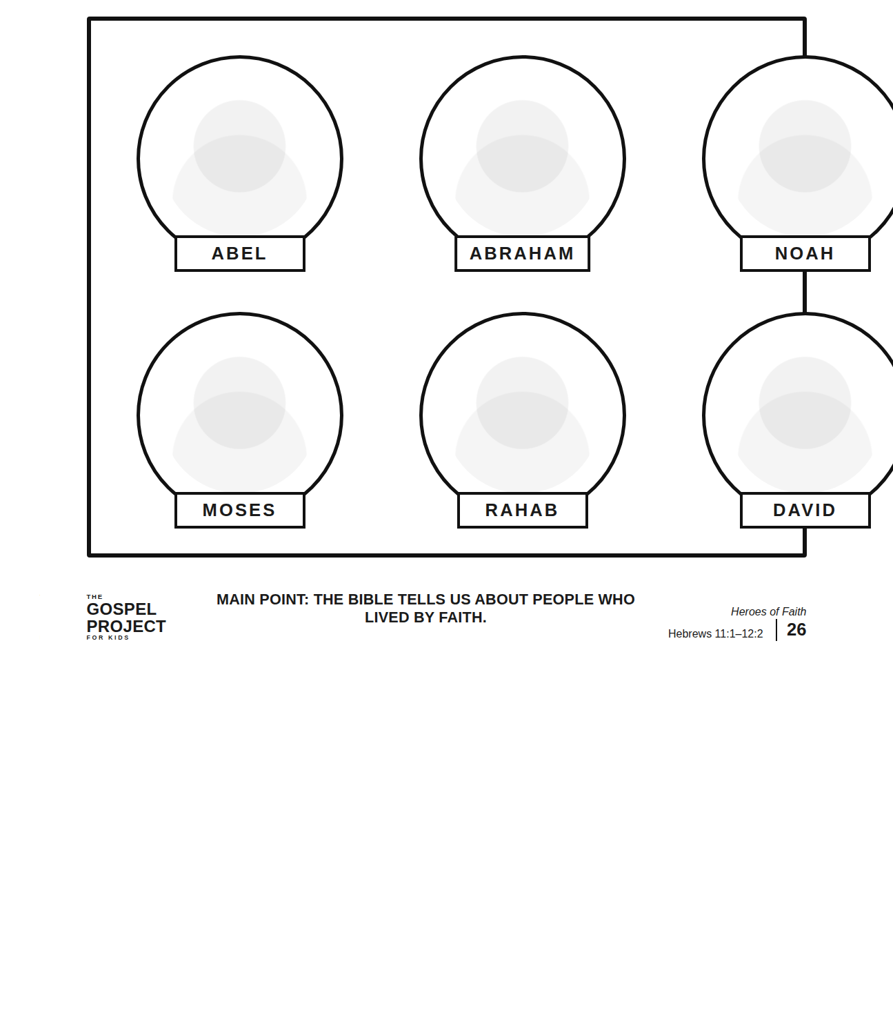Abel
Abraham
Noah
Moses
Rahab
David
The Gospel Project for kids
Main Point: The Bible tells us about people who lived by faith.
Heroes of Faith
Hebrews 11:1–12:2 26